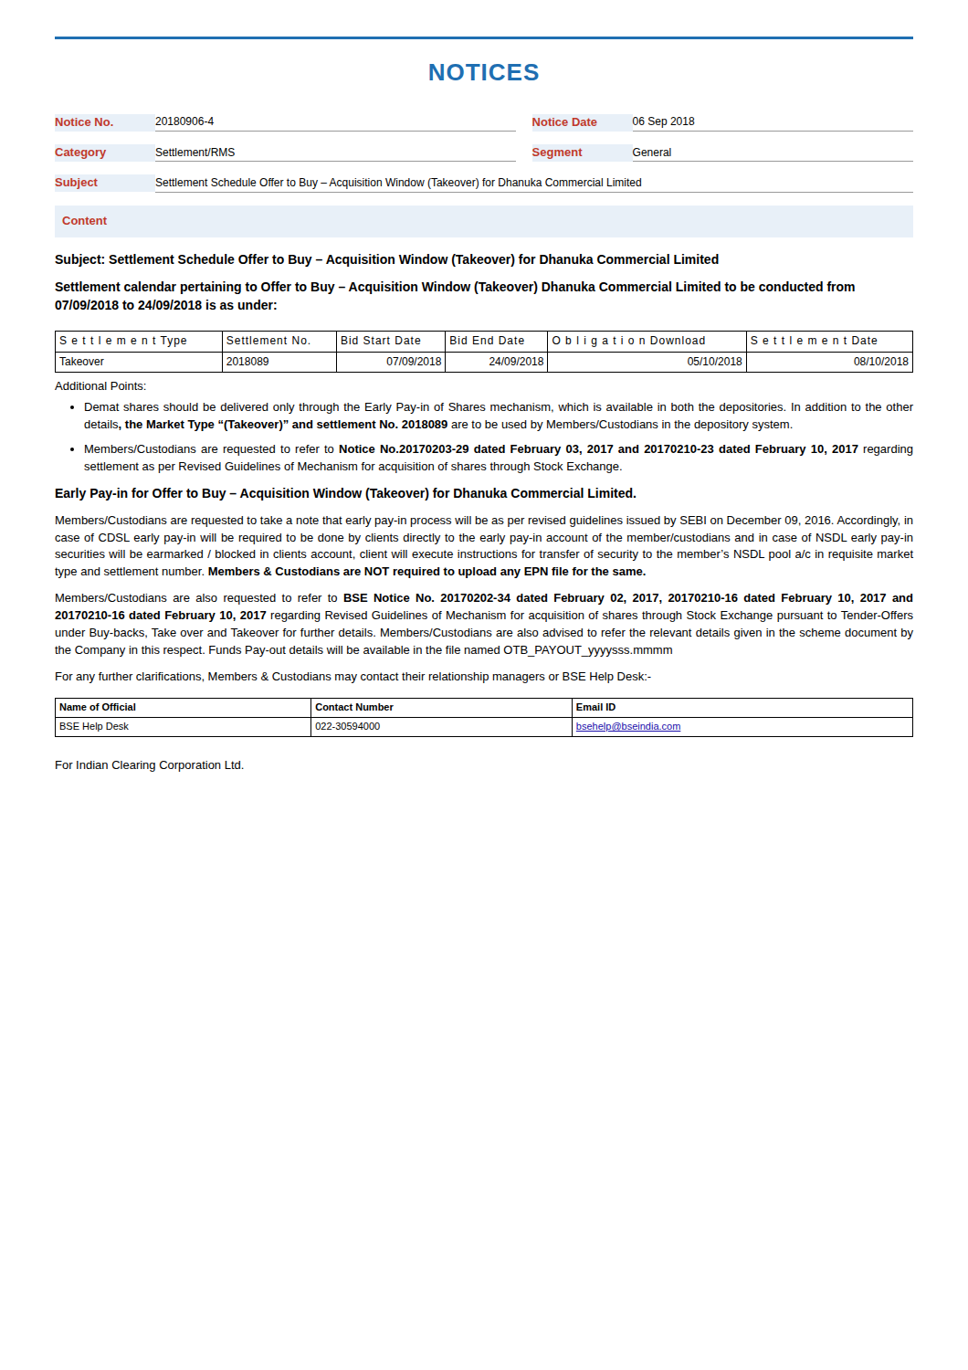NOTICES
| Notice No. | 20180906-4 | | Notice Date | 06 Sep 2018 |
| Category | Settlement/RMS | | Segment | General |
| Subject | Settlement Schedule Offer to Buy – Acquisition Window (Takeover) for Dhanuka Commercial Limited |
Content
Subject: Settlement Schedule Offer to Buy – Acquisition Window (Takeover) for Dhanuka Commercial Limited
Settlement calendar pertaining to Offer to Buy – Acquisition Window (Takeover) Dhanuka Commercial Limited to be conducted from 07/09/2018 to 24/09/2018 is as under:
| S e t t l e m e n t Type | Settlement No. | Bid Start Date | Bid End Date | O b l i g a t i o n Download | S e t t l e m e n t Date |
| --- | --- | --- | --- | --- | --- |
| Takeover | 2018089 | 07/09/2018 | 24/09/2018 | 05/10/2018 | 08/10/2018 |
Additional Points:
Demat shares should be delivered only through the Early Pay-in of Shares mechanism, which is available in both the depositories. In addition to the other details, the Market Type “(Takeover)” and settlement No. 2018089 are to be used by Members/Custodians in the depository system.
Members/Custodians are requested to refer to Notice No.20170203-29 dated February 03, 2017 and 20170210-23 dated February 10, 2017 regarding settlement as per Revised Guidelines of Mechanism for acquisition of shares through Stock Exchange.
Early Pay-in for Offer to Buy – Acquisition Window (Takeover) for Dhanuka Commercial Limited.
Members/Custodians are requested to take a note that early pay-in process will be as per revised guidelines issued by SEBI on December 09, 2016. Accordingly, in case of CDSL early pay-in will be required to be done by clients directly to the early pay-in account of the member/custodians and in case of NSDL early pay-in securities will be earmarked / blocked in clients account, client will execute instructions for transfer of security to the member’s NSDL pool a/c in requisite market type and settlement number. Members & Custodians are NOT required to upload any EPN file for the same.
Members/Custodians are also requested to refer to BSE Notice No. 20170202-34 dated February 02, 2017, 20170210-16 dated February 10, 2017 and 20170210-16 dated February 10, 2017 regarding Revised Guidelines of Mechanism for acquisition of shares through Stock Exchange pursuant to Tender-Offers under Buy-backs, Take over and Takeover for further details. Members/Custodians are also advised to refer the relevant details given in the scheme document by the Company in this respect. Funds Pay-out details will be available in the file named OTB_PAYOUT_yyyysss.mmmm
For any further clarifications, Members & Custodians may contact their relationship managers or BSE Help Desk:-
| Name of Official | Contact Number | Email ID |
| --- | --- | --- |
| BSE Help Desk | 022-30594000 | bsehelp@bseindia.com |
For Indian Clearing Corporation Ltd.